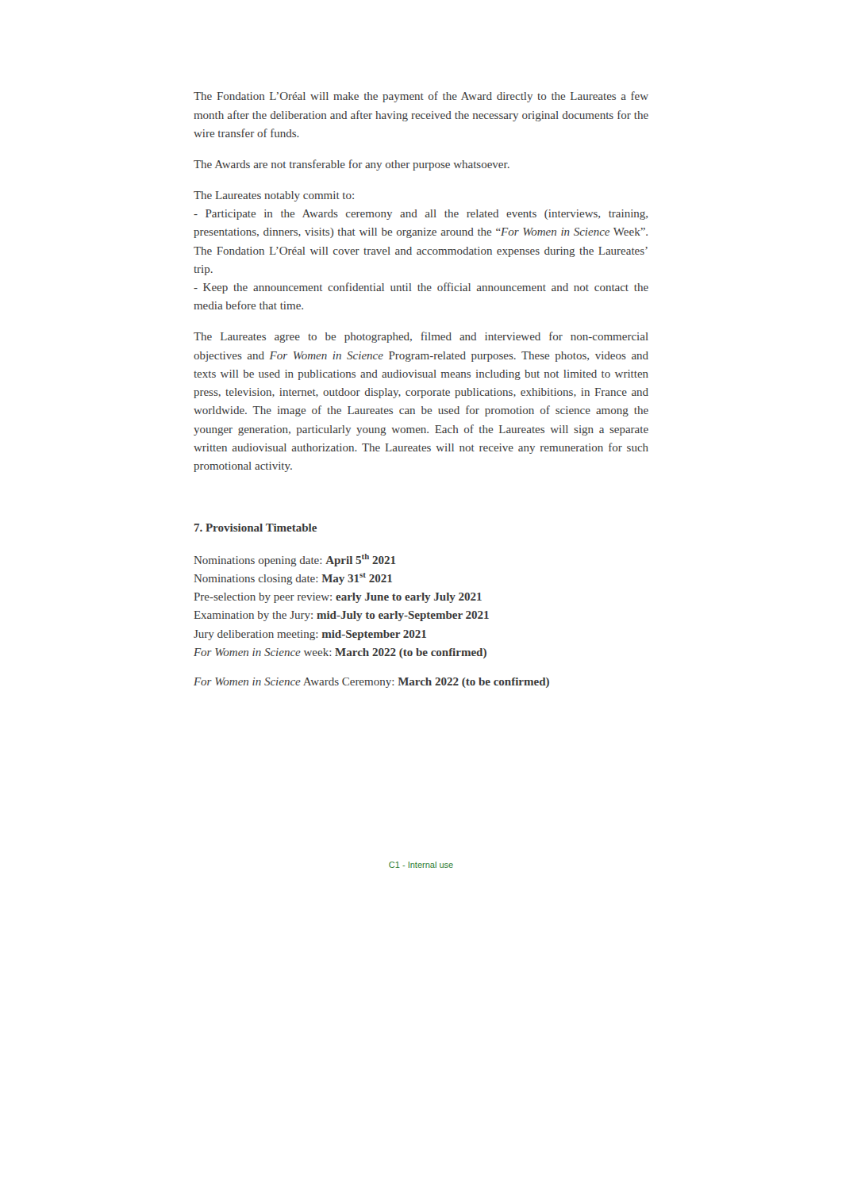The Fondation L’Oréal will make the payment of the Award directly to the Laureates a few month after the deliberation and after having received the necessary original documents for the wire transfer of funds.
The Awards are not transferable for any other purpose whatsoever.
The Laureates notably commit to:
- Participate in the Awards ceremony and all the related events (interviews, training, presentations, dinners, visits) that will be organize around the “For Women in Science Week”. The Fondation L’Oréal will cover travel and accommodation expenses during the Laureates’ trip.
- Keep the announcement confidential until the official announcement and not contact the media before that time.
The Laureates agree to be photographed, filmed and interviewed for non-commercial objectives and For Women in Science Program-related purposes. These photos, videos and texts will be used in publications and audiovisual means including but not limited to written press, television, internet, outdoor display, corporate publications, exhibitions, in France and worldwide. The image of the Laureates can be used for promotion of science among the younger generation, particularly young women. Each of the Laureates will sign a separate written audiovisual authorization. The Laureates will not receive any remuneration for such promotional activity.
7. Provisional Timetable
Nominations opening date: April 5th 2021
Nominations closing date: May 31st 2021
Pre-selection by peer review: early June to early July 2021
Examination by the Jury: mid-July to early-September 2021
Jury deliberation meeting: mid-September 2021
For Women in Science week: March 2022 (to be confirmed)
For Women in Science Awards Ceremony: March 2022 (to be confirmed)
C1 - Internal use